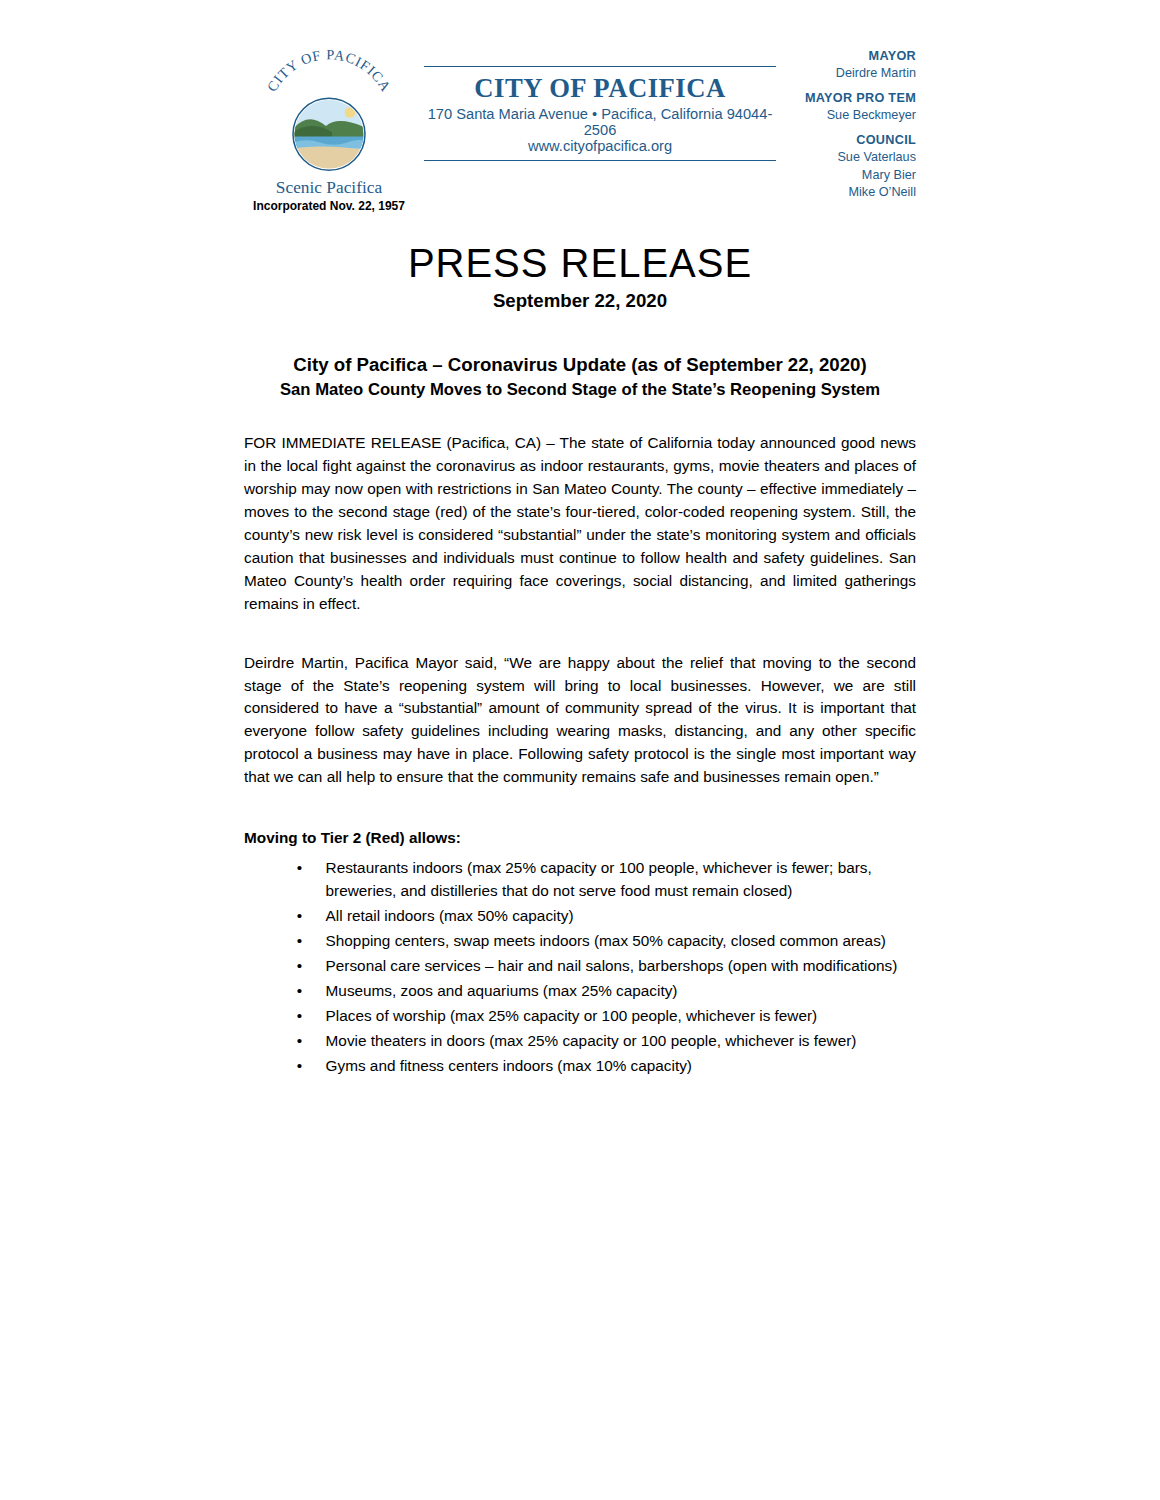CITY OF PACIFICA
Scenic Pacifica
Incorporated Nov. 22, 1957
CITY OF PACIFICA
170 Santa Maria Avenue • Pacifica, California 94044-2506
www.cityofpacifica.org
MAYOR
Deirdre Martin
MAYOR PRO TEM
Sue Beckmeyer
COUNCIL
Sue Vaterlaus
Mary Bier
Mike O’Neill
PRESS RELEASE
September 22, 2020
City of Pacifica – Coronavirus Update (as of September 22, 2020)
San Mateo County Moves to Second Stage of the State’s Reopening System
FOR IMMEDIATE RELEASE (Pacifica, CA) – The state of California today announced good news in the local fight against the coronavirus as indoor restaurants, gyms, movie theaters and places of worship may now open with restrictions in San Mateo County. The county – effective immediately – moves to the second stage (red) of the state’s four-tiered, color-coded reopening system. Still, the county’s new risk level is considered “substantial” under the state’s monitoring system and officials caution that businesses and individuals must continue to follow health and safety guidelines. San Mateo County’s health order requiring face coverings, social distancing, and limited gatherings remains in effect.
Deirdre Martin, Pacifica Mayor said, “We are happy about the relief that moving to the second stage of the State’s reopening system will bring to local businesses. However, we are still considered to have a “substantial” amount of community spread of the virus. It is important that everyone follow safety guidelines including wearing masks, distancing, and any other specific protocol a business may have in place. Following safety protocol is the single most important way that we can all help to ensure that the community remains safe and businesses remain open.”
Moving to Tier 2 (Red) allows:
Restaurants indoors (max 25% capacity or 100 people, whichever is fewer; bars, breweries, and distilleries that do not serve food must remain closed)
All retail indoors (max 50% capacity)
Shopping centers, swap meets indoors (max 50% capacity, closed common areas)
Personal care services – hair and nail salons, barbershops (open with modifications)
Museums, zoos and aquariums (max 25% capacity)
Places of worship (max 25% capacity or 100 people, whichever is fewer)
Movie theaters in doors (max 25% capacity or 100 people, whichever is fewer)
Gyms and fitness centers indoors (max 10% capacity)